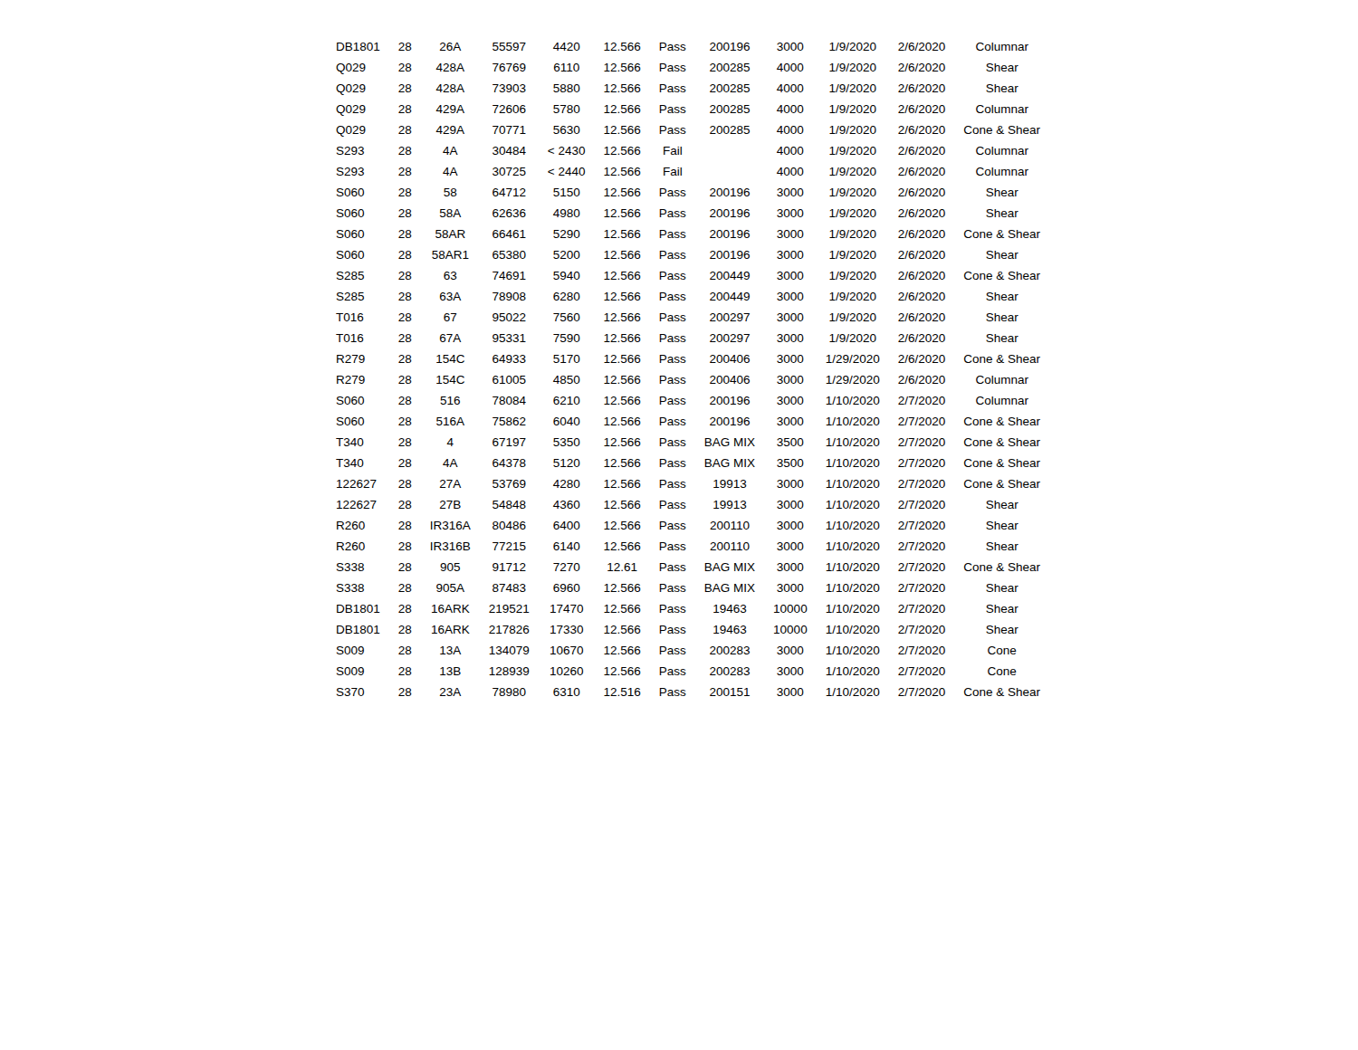| DB1801 | 28 | 26A | 55597 | 4420 | 12.566 | Pass | 200196 | 3000 | 1/9/2020 | 2/6/2020 | Columnar |
| Q029 | 28 | 428A | 76769 | 6110 | 12.566 | Pass | 200285 | 4000 | 1/9/2020 | 2/6/2020 | Shear |
| Q029 | 28 | 428A | 73903 | 5880 | 12.566 | Pass | 200285 | 4000 | 1/9/2020 | 2/6/2020 | Shear |
| Q029 | 28 | 429A | 72606 | 5780 | 12.566 | Pass | 200285 | 4000 | 1/9/2020 | 2/6/2020 | Columnar |
| Q029 | 28 | 429A | 70771 | 5630 | 12.566 | Pass | 200285 | 4000 | 1/9/2020 | 2/6/2020 | Cone & Shear |
| S293 | 28 | 4A | 30484 | < 2430 | 12.566 | Fail | | 4000 | 1/9/2020 | 2/6/2020 | Columnar |
| S293 | 28 | 4A | 30725 | < 2440 | 12.566 | Fail | | 4000 | 1/9/2020 | 2/6/2020 | Columnar |
| S060 | 28 | 58 | 64712 | 5150 | 12.566 | Pass | 200196 | 3000 | 1/9/2020 | 2/6/2020 | Shear |
| S060 | 28 | 58A | 62636 | 4980 | 12.566 | Pass | 200196 | 3000 | 1/9/2020 | 2/6/2020 | Shear |
| S060 | 28 | 58AR | 66461 | 5290 | 12.566 | Pass | 200196 | 3000 | 1/9/2020 | 2/6/2020 | Cone & Shear |
| S060 | 28 | 58AR1 | 65380 | 5200 | 12.566 | Pass | 200196 | 3000 | 1/9/2020 | 2/6/2020 | Shear |
| S285 | 28 | 63 | 74691 | 5940 | 12.566 | Pass | 200449 | 3000 | 1/9/2020 | 2/6/2020 | Cone & Shear |
| S285 | 28 | 63A | 78908 | 6280 | 12.566 | Pass | 200449 | 3000 | 1/9/2020 | 2/6/2020 | Shear |
| T016 | 28 | 67 | 95022 | 7560 | 12.566 | Pass | 200297 | 3000 | 1/9/2020 | 2/6/2020 | Shear |
| T016 | 28 | 67A | 95331 | 7590 | 12.566 | Pass | 200297 | 3000 | 1/9/2020 | 2/6/2020 | Shear |
| R279 | 28 | 154C | 64933 | 5170 | 12.566 | Pass | 200406 | 3000 | 1/29/2020 | 2/6/2020 | Cone & Shear |
| R279 | 28 | 154C | 61005 | 4850 | 12.566 | Pass | 200406 | 3000 | 1/29/2020 | 2/6/2020 | Columnar |
| S060 | 28 | 516 | 78084 | 6210 | 12.566 | Pass | 200196 | 3000 | 1/10/2020 | 2/7/2020 | Columnar |
| S060 | 28 | 516A | 75862 | 6040 | 12.566 | Pass | 200196 | 3000 | 1/10/2020 | 2/7/2020 | Cone & Shear |
| T340 | 28 | 4 | 67197 | 5350 | 12.566 | Pass | BAG MIX | 3500 | 1/10/2020 | 2/7/2020 | Cone & Shear |
| T340 | 28 | 4A | 64378 | 5120 | 12.566 | Pass | BAG MIX | 3500 | 1/10/2020 | 2/7/2020 | Cone & Shear |
| 122627 | 28 | 27A | 53769 | 4280 | 12.566 | Pass | 19913 | 3000 | 1/10/2020 | 2/7/2020 | Cone & Shear |
| 122627 | 28 | 27B | 54848 | 4360 | 12.566 | Pass | 19913 | 3000 | 1/10/2020 | 2/7/2020 | Shear |
| R260 | 28 | IR316A | 80486 | 6400 | 12.566 | Pass | 200110 | 3000 | 1/10/2020 | 2/7/2020 | Shear |
| R260 | 28 | IR316B | 77215 | 6140 | 12.566 | Pass | 200110 | 3000 | 1/10/2020 | 2/7/2020 | Shear |
| S338 | 28 | 905 | 91712 | 7270 | 12.61 | Pass | BAG MIX | 3000 | 1/10/2020 | 2/7/2020 | Cone & Shear |
| S338 | 28 | 905A | 87483 | 6960 | 12.566 | Pass | BAG MIX | 3000 | 1/10/2020 | 2/7/2020 | Shear |
| DB1801 | 28 | 16ARK | 219521 | 17470 | 12.566 | Pass | 19463 | 10000 | 1/10/2020 | 2/7/2020 | Shear |
| DB1801 | 28 | 16ARK | 217826 | 17330 | 12.566 | Pass | 19463 | 10000 | 1/10/2020 | 2/7/2020 | Shear |
| S009 | 28 | 13A | 134079 | 10670 | 12.566 | Pass | 200283 | 3000 | 1/10/2020 | 2/7/2020 | Cone |
| S009 | 28 | 13B | 128939 | 10260 | 12.566 | Pass | 200283 | 3000 | 1/10/2020 | 2/7/2020 | Cone |
| S370 | 28 | 23A | 78980 | 6310 | 12.516 | Pass | 200151 | 3000 | 1/10/2020 | 2/7/2020 | Cone & Shear |